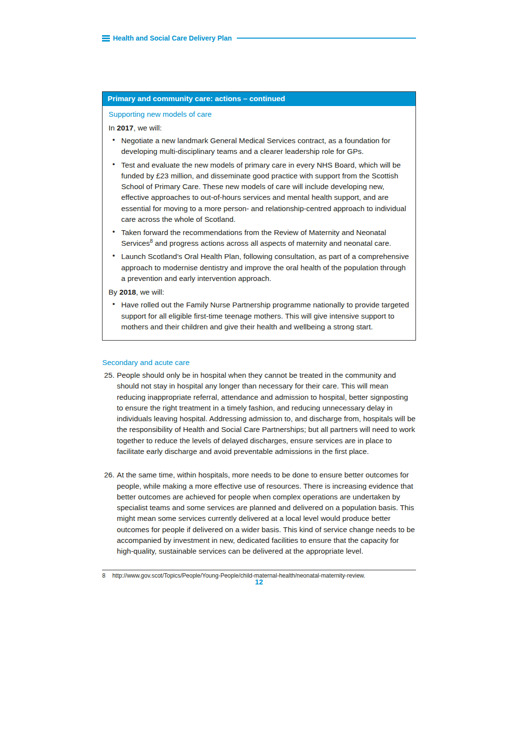Health and Social Care Delivery Plan
Primary and community care: actions – continued
Supporting new models of care
In 2017, we will:
Negotiate a new landmark General Medical Services contract, as a foundation for developing multi-disciplinary teams and a clearer leadership role for GPs.
Test and evaluate the new models of primary care in every NHS Board, which will be funded by £23 million, and disseminate good practice with support from the Scottish School of Primary Care. These new models of care will include developing new, effective approaches to out-of-hours services and mental health support, and are essential for moving to a more person- and relationship-centred approach to individual care across the whole of Scotland.
Taken forward the recommendations from the Review of Maternity and Neonatal Services8 and progress actions across all aspects of maternity and neonatal care.
Launch Scotland’s Oral Health Plan, following consultation, as part of a comprehensive approach to modernise dentistry and improve the oral health of the population through a prevention and early intervention approach.
By 2018, we will:
Have rolled out the Family Nurse Partnership programme nationally to provide targeted support for all eligible first-time teenage mothers. This will give intensive support to mothers and their children and give their health and wellbeing a strong start.
Secondary and acute care
25.
People should only be in hospital when they cannot be treated in the community and should not stay in hospital any longer than necessary for their care. This will mean reducing inappropriate referral, attendance and admission to hospital, better signposting to ensure the right treatment in a timely fashion, and reducing unnecessary delay in individuals leaving hospital. Addressing admission to, and discharge from, hospitals will be the responsibility of Health and Social Care Partnerships; but all partners will need to work together to reduce the levels of delayed discharges, ensure services are in place to facilitate early discharge and avoid preventable admissions in the first place.
26.
At the same time, within hospitals, more needs to be done to ensure better outcomes for people, while making a more effective use of resources. There is increasing evidence that better outcomes are achieved for people when complex operations are undertaken by specialist teams and some services are planned and delivered on a population basis. This might mean some services currently delivered at a local level would produce better outcomes for people if delivered on a wider basis. This kind of service change needs to be accompanied by investment in new, dedicated facilities to ensure that the capacity for high-quality, sustainable services can be delivered at the appropriate level.
8
http://www.gov.scot/Topics/People/Young-People/child-maternal-health/neonatal-maternity-review.
12